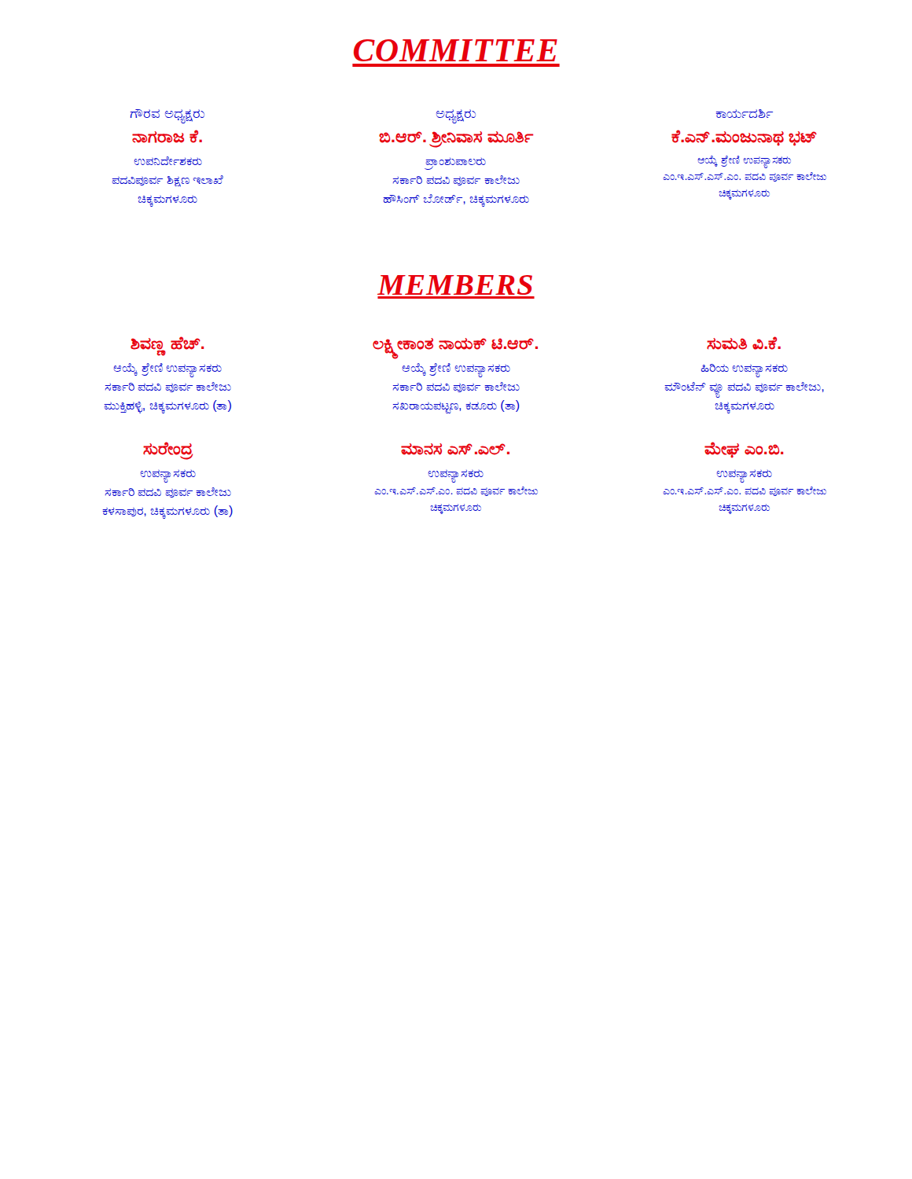COMMITTEE
| ಗೌರವ ಅಧ್ಯಕ್ಷರು ನಾಗರಾಜ ಕೆ. ಉಪನಿರ್ದೇಶಕರು ಪದವಿಪೂರ್ವ ಶಿಕ್ಷಣ ಇಲಾಖೆ ಚಿಕ್ಕಮಗಳೂರು | ಅಧ್ಯಕ್ಷರು ಬಿ.ಆರ್. ಶ್ರೀನಿವಾಸ ಮೂರ್ತಿ ಪ್ರಾಂಶುಪಾಲರು ಸರ್ಕಾರಿ ಪದವಿ ಪೂರ್ವ ಕಾಲೇಜು ಹೌಸಿಂಗ್ ಬೋರ್ಡ್, ಚಿಕ್ಕಮಗಳೂರು | ಕಾರ್ಯದರ್ಶಿ ಕೆ.ಎನ್.ಮಂಜುನಾಥ ಭಟ್ ಆಯ್ಕೆ ಶ್ರೇಣಿ ಉಪನ್ಯಾಸಕರು ಎಂ.ಇ.ಎಸ್.ಎಸ್.ಎಂ. ಪದವಿ ಪೂರ್ವ ಕಾಲೇಜು ಚಿಕ್ಕಮಗಳೂರು |
MEMBERS
| ಶಿವಣ್ಣ ಹೆಚ್. ಆಯ್ಕೆ ಶ್ರೇಣಿ ಉಪನ್ಯಾಸಕರು ಸರ್ಕಾರಿ ಪದವಿ ಪೂರ್ವ ಕಾಲೇಜು ಮುಕ್ತಿಹಳ್ಳಿ, ಚಿಕ್ಕಮಗಳೂರು (ತಾ) | ಲಕ್ಷ್ಮೀಕಾಂತ ನಾಯಕ್ ಟಿ.ಆರ್. ಆಯ್ಕೆ ಶ್ರೇಣಿ ಉಪನ್ಯಾಸಕರು ಸರ್ಕಾರಿ ಪದವಿ ಪೂರ್ವ ಕಾಲೇಜು ಸಖರಾಯಪಟ್ಟಣ, ಕಡೂರು (ತಾ) | ಸುಮತಿ ವಿ.ಕೆ. ಹಿರಿಯ ಉಪನ್ಯಾಸಕರು ಮೌಂಟೆನ್ ವ್ಯೂ ಪದವಿ ಪೂರ್ವ ಕಾಲೇಜು, ಚಿಕ್ಕಮಗಳೂರು |
| ಸುರೇಂದ್ರ ಉಪನ್ಯಾಸಕರು ಸರ್ಕಾರಿ ಪದವಿ ಪೂರ್ವ ಕಾಲೇಜು ಕಳಸಾಪುರ, ಚಿಕ್ಕಮಗಳೂರು (ತಾ) | ಮಾನಸ ಎಸ್.ಎಲ್. ಉಪನ್ಯಾಸಕರು ಎಂ.ಇ.ಎಸ್.ಎಸ್.ಎಂ. ಪದವಿ ಪೂರ್ವ ಕಾಲೇಜು ಚಿಕ್ಕಮಗಳೂರು | ಮೇಘ ಎಂ.ಬಿ. ಉಪನ್ಯಾಸಕರು ಎಂ.ಇ.ಎಸ್.ಎಸ್.ಎಂ. ಪದವಿ ಪೂರ್ವ ಕಾಲೇಜು ಚಿಕ್ಕಮಗಳೂರು |